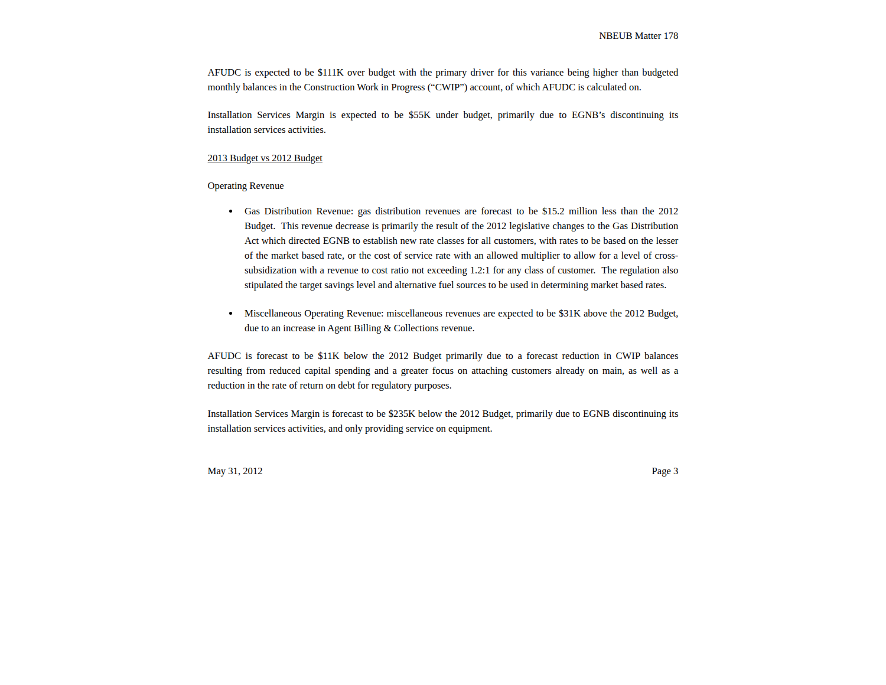NBEUB Matter 178
AFUDC is expected to be $111K over budget with the primary driver for this variance being higher than budgeted monthly balances in the Construction Work in Progress (“CWIP”) account, of which AFUDC is calculated on.
Installation Services Margin is expected to be $55K under budget, primarily due to EGNB’s discontinuing its installation services activities.
2013 Budget vs 2012 Budget
Operating Revenue
Gas Distribution Revenue: gas distribution revenues are forecast to be $15.2 million less than the 2012 Budget. This revenue decrease is primarily the result of the 2012 legislative changes to the Gas Distribution Act which directed EGNB to establish new rate classes for all customers, with rates to be based on the lesser of the market based rate, or the cost of service rate with an allowed multiplier to allow for a level of cross-subsidization with a revenue to cost ratio not exceeding 1.2:1 for any class of customer. The regulation also stipulated the target savings level and alternative fuel sources to be used in determining market based rates.
Miscellaneous Operating Revenue: miscellaneous revenues are expected to be $31K above the 2012 Budget, due to an increase in Agent Billing & Collections revenue.
AFUDC is forecast to be $11K below the 2012 Budget primarily due to a forecast reduction in CWIP balances resulting from reduced capital spending and a greater focus on attaching customers already on main, as well as a reduction in the rate of return on debt for regulatory purposes.
Installation Services Margin is forecast to be $235K below the 2012 Budget, primarily due to EGNB discontinuing its installation services activities, and only providing service on equipment.
May 31, 2012 Page 3